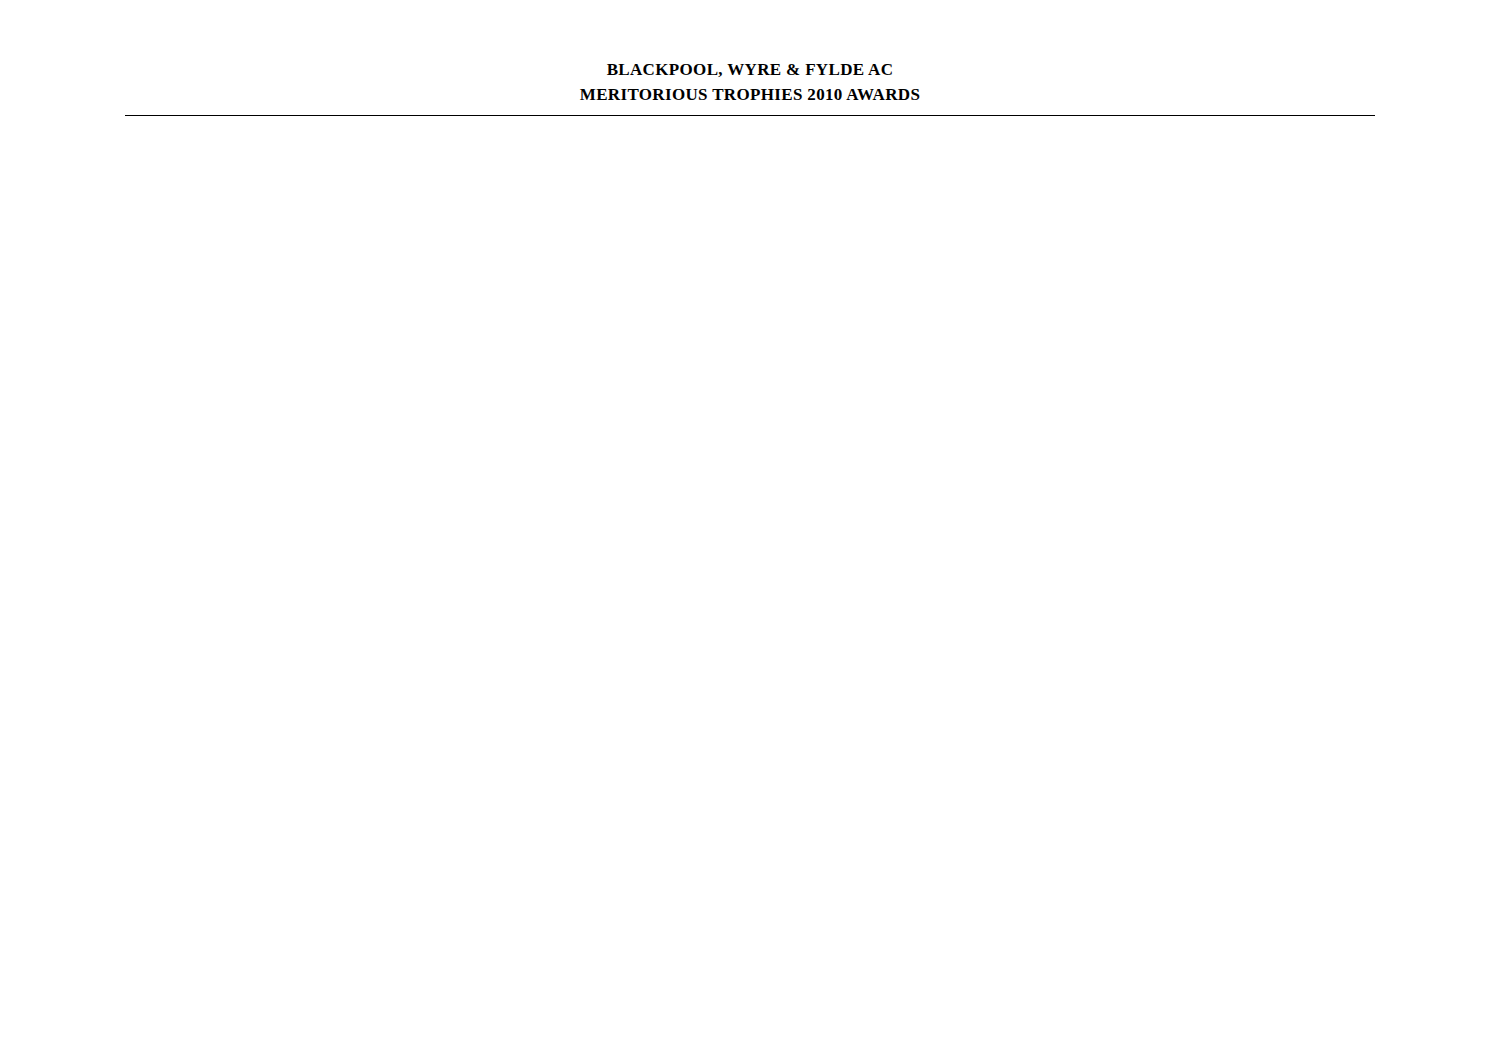Blackpool, Wyre & Fylde AC
Meritorious Trophies 2010 Awards